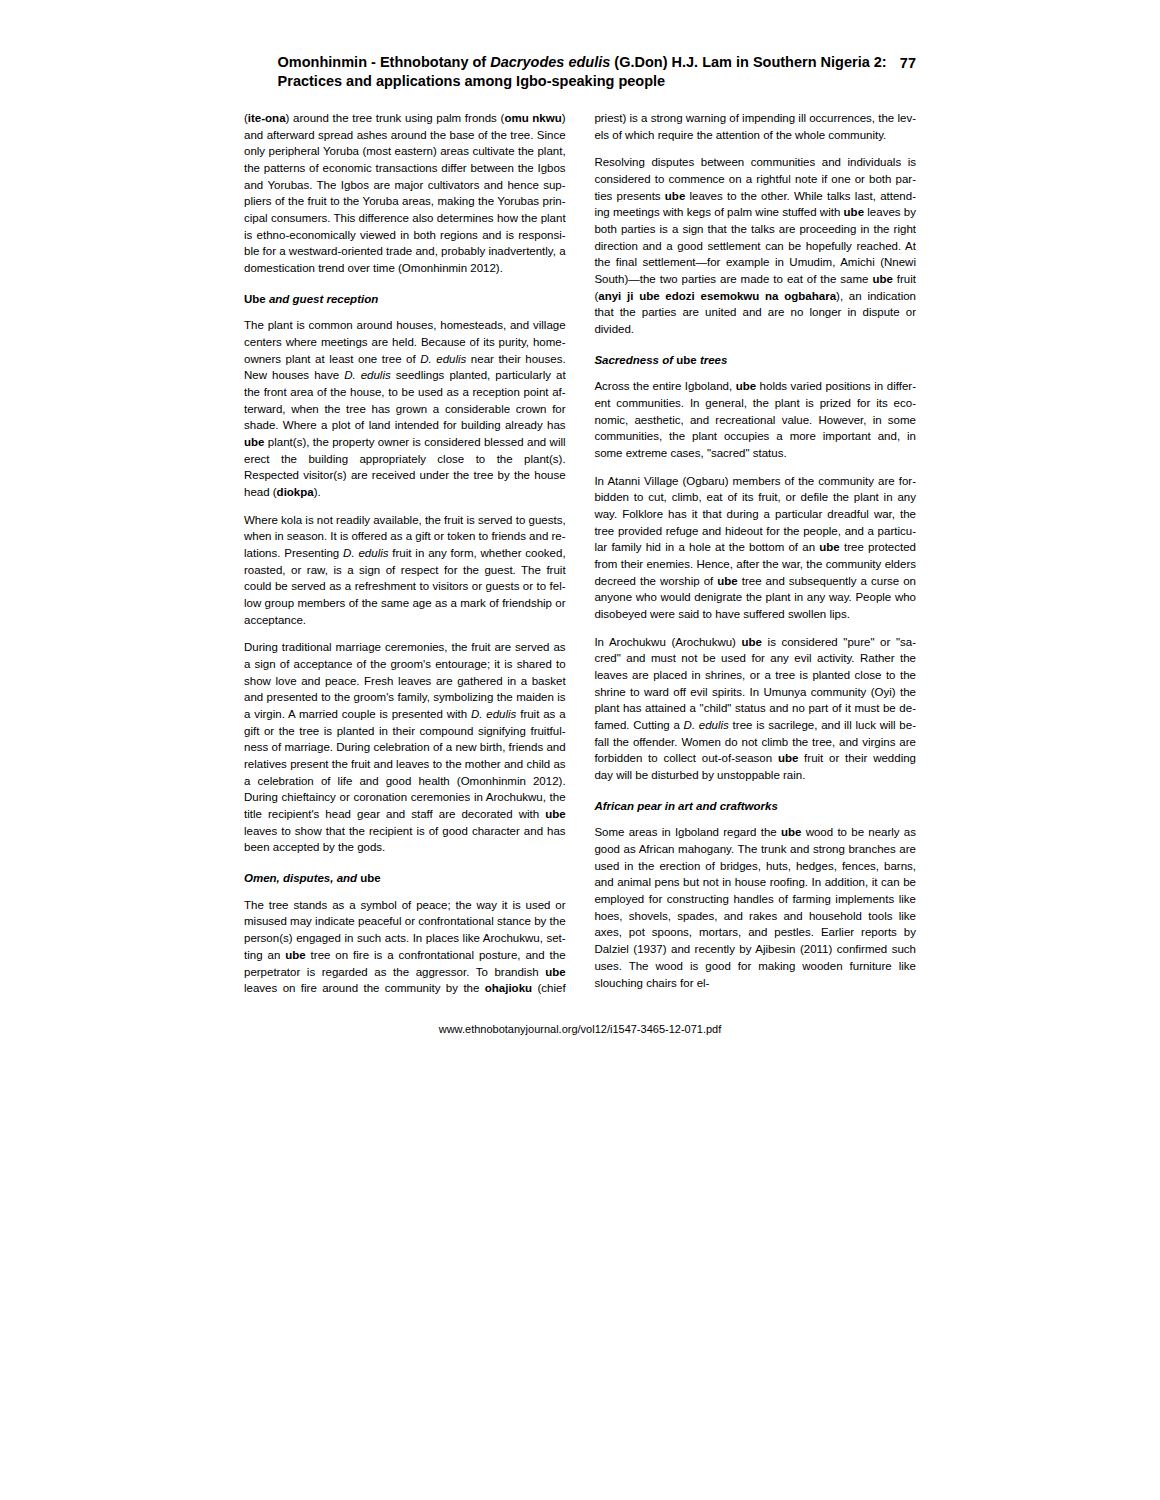Omonhinmin - Ethnobotany of Dacryodes edulis (G.Don) H.J. Lam in Southern Nigeria 2: Practices and applications among Igbo-speaking people
77
(ite-ona) around the tree trunk using palm fronds (omu nkwu) and afterward spread ashes around the base of the tree. Since only peripheral Yoruba (most eastern) areas cultivate the plant, the patterns of economic transactions differ between the Igbos and Yorubas. The Igbos are major cultivators and hence suppliers of the fruit to the Yoruba areas, making the Yorubas principal consumers. This difference also determines how the plant is ethno-economically viewed in both regions and is responsible for a westward-oriented trade and, probably inadvertently, a domestication trend over time (Omonhinmin 2012).
Ube and guest reception
The plant is common around houses, homesteads, and village centers where meetings are held. Because of its purity, homeowners plant at least one tree of D. edulis near their houses. New houses have D. edulis seedlings planted, particularly at the front area of the house, to be used as a reception point afterward, when the tree has grown a considerable crown for shade. Where a plot of land intended for building already has ube plant(s), the property owner is considered blessed and will erect the building appropriately close to the plant(s). Respected visitor(s) are received under the tree by the house head (diokpa).
Where kola is not readily available, the fruit is served to guests, when in season. It is offered as a gift or token to friends and relations. Presenting D. edulis fruit in any form, whether cooked, roasted, or raw, is a sign of respect for the guest. The fruit could be served as a refreshment to visitors or guests or to fellow group members of the same age as a mark of friendship or acceptance.
During traditional marriage ceremonies, the fruit are served as a sign of acceptance of the groom's entourage; it is shared to show love and peace. Fresh leaves are gathered in a basket and presented to the groom's family, symbolizing the maiden is a virgin. A married couple is presented with D. edulis fruit as a gift or the tree is planted in their compound signifying fruitfulness of marriage. During celebration of a new birth, friends and relatives present the fruit and leaves to the mother and child as a celebration of life and good health (Omonhinmin 2012). During chieftaincy or coronation ceremonies in Arochukwu, the title recipient's head gear and staff are decorated with ube leaves to show that the recipient is of good character and has been accepted by the gods.
Omen, disputes, and ube
The tree stands as a symbol of peace; the way it is used or misused may indicate peaceful or confrontational stance by the person(s) engaged in such acts. In places like Arochukwu, setting an ube tree on fire is a confrontational posture, and the perpetrator is regarded as the aggressor. To brandish ube leaves on fire around the community by the ohajioku (chief priest) is a strong warning of impending ill occurrences, the levels of which require the attention of the whole community.
Resolving disputes between communities and individuals is considered to commence on a rightful note if one or both parties presents ube leaves to the other. While talks last, attending meetings with kegs of palm wine stuffed with ube leaves by both parties is a sign that the talks are proceeding in the right direction and a good settlement can be hopefully reached. At the final settlement—for example in Umudim, Amichi (Nnewi South)—the two parties are made to eat of the same ube fruit (anyi ji ube edozi esemokwu na ogbahara), an indication that the parties are united and are no longer in dispute or divided.
Sacredness of ube trees
Across the entire Igboland, ube holds varied positions in different communities. In general, the plant is prized for its economic, aesthetic, and recreational value. However, in some communities, the plant occupies a more important and, in some extreme cases, "sacred" status.
In Atanni Village (Ogbaru) members of the community are forbidden to cut, climb, eat of its fruit, or defile the plant in any way. Folklore has it that during a particular dreadful war, the tree provided refuge and hideout for the people, and a particular family hid in a hole at the bottom of an ube tree protected from their enemies. Hence, after the war, the community elders decreed the worship of ube tree and subsequently a curse on anyone who would denigrate the plant in any way. People who disobeyed were said to have suffered swollen lips.
In Arochukwu (Arochukwu) ube is considered "pure" or "sacred" and must not be used for any evil activity. Rather the leaves are placed in shrines, or a tree is planted close to the shrine to ward off evil spirits. In Umunya community (Oyi) the plant has attained a "child" status and no part of it must be defamed. Cutting a D. edulis tree is sacrilege, and ill luck will befall the offender. Women do not climb the tree, and virgins are forbidden to collect out-of-season ube fruit or their wedding day will be disturbed by unstoppable rain.
African pear in art and craftworks
Some areas in Igboland regard the ube wood to be nearly as good as African mahogany. The trunk and strong branches are used in the erection of bridges, huts, hedges, fences, barns, and animal pens but not in house roofing. In addition, it can be employed for constructing handles of farming implements like hoes, shovels, spades, and rakes and household tools like axes, pot spoons, mortars, and pestles. Earlier reports by Dalziel (1937) and recently by Ajibesin (2011) confirmed such uses. The wood is good for making wooden furniture like slouching chairs for el-
www.ethnobotanyjournal.org/vol12/i1547-3465-12-071.pdf